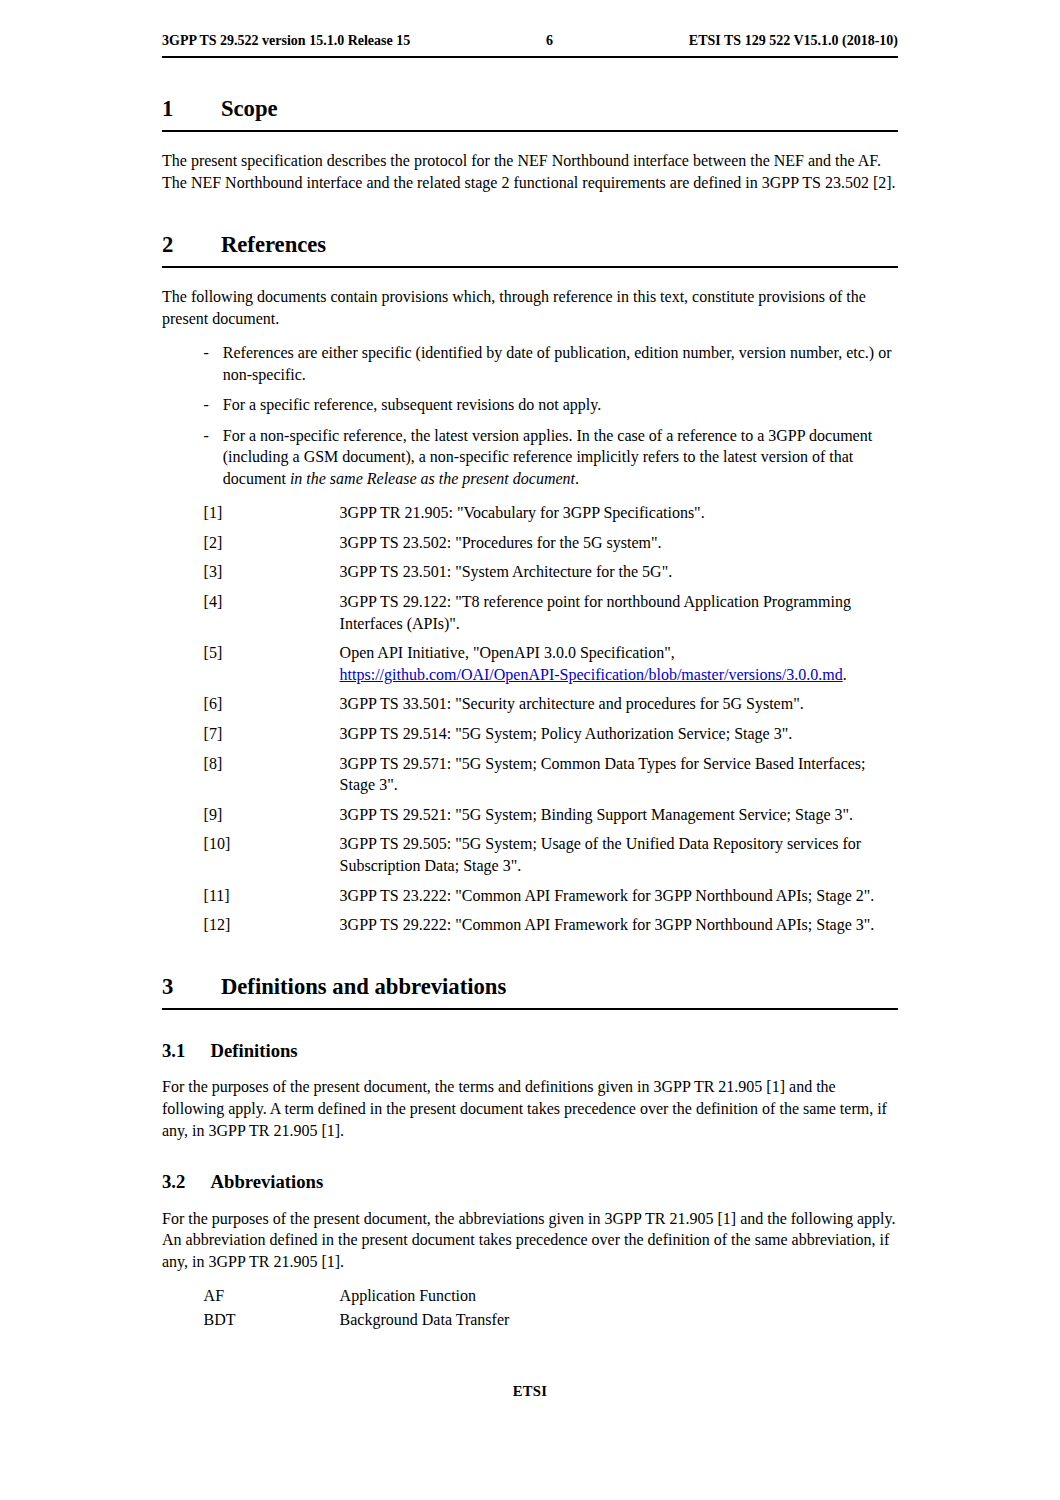3GPP TS 29.522 version 15.1.0 Release 15 6 ETSI TS 129 522 V15.1.0 (2018-10)
1 Scope
The present specification describes the protocol for the NEF Northbound interface between the NEF and the AF. The NEF Northbound interface and the related stage 2 functional requirements are defined in 3GPP TS 23.502 [2].
2 References
The following documents contain provisions which, through reference in this text, constitute provisions of the present document.
References are either specific (identified by date of publication, edition number, version number, etc.) or non-specific.
For a specific reference, subsequent revisions do not apply.
For a non-specific reference, the latest version applies. In the case of a reference to a 3GPP document (including a GSM document), a non-specific reference implicitly refers to the latest version of that document in the same Release as the present document.
[1]
3GPP TR 21.905: "Vocabulary for 3GPP Specifications".
[2]
3GPP TS 23.502: "Procedures for the 5G system".
[3]
3GPP TS 23.501: "System Architecture for the 5G".
[4]
3GPP TS 29.122: "T8 reference point for northbound Application Programming Interfaces (APIs)".
[5]
Open API Initiative, "OpenAPI 3.0.0 Specification", https://github.com/OAI/OpenAPI-Specification/blob/master/versions/3.0.0.md.
[6]
3GPP TS 33.501: "Security architecture and procedures for 5G System".
[7]
3GPP TS 29.514: "5G System; Policy Authorization Service; Stage 3".
[8]
3GPP TS 29.571: "5G System; Common Data Types for Service Based Interfaces; Stage 3".
[9]
3GPP TS 29.521: "5G System; Binding Support Management Service; Stage 3".
[10]
3GPP TS 29.505: "5G System; Usage of the Unified Data Repository services for Subscription Data; Stage 3".
[11]
3GPP TS 23.222: "Common API Framework for 3GPP Northbound APIs; Stage 2".
[12]
3GPP TS 29.222: "Common API Framework for 3GPP Northbound APIs; Stage 3".
3 Definitions and abbreviations
3.1 Definitions
For the purposes of the present document, the terms and definitions given in 3GPP TR 21.905 [1] and the following apply. A term defined in the present document takes precedence over the definition of the same term, if any, in 3GPP TR 21.905 [1].
3.2 Abbreviations
For the purposes of the present document, the abbreviations given in 3GPP TR 21.905 [1] and the following apply. An abbreviation defined in the present document takes precedence over the definition of the same abbreviation, if any, in 3GPP TR 21.905 [1].
AF
Application Function
BDT
Background Data Transfer
ETSI